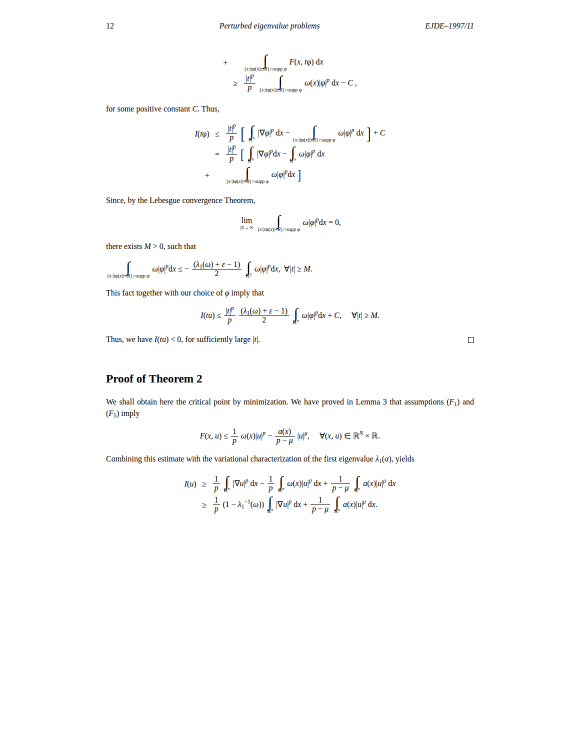12 Perturbed eigenvalue problems EJDE–1997/11
+
∫ {x:|tφ(x)|≤R}∩supp φ F(x, tφ) dx
≥
|t|p p ∫ {x:|tφ(x)|≥R}∩supp φ ω(x)|φ|p dx − C ,
for some positive constant C. Thus,
I(tφ)
≤
|t|p p [ ∫ ℝN |∇φ|p dx − ∫ {x:|tφ(x)|≥R}∩supp φ ω|φ|p dx ] + C
=
|t|p p [ ∫ ℝN |∇φ|pdx − ∫ ℝN ω|φ|p dx
+
∫ {x:|tφ(x)|<R}∩supp φ ω|φ|pdx ]
Since, by the Lebesgue convergence Theorem,
lim |t|→∞ ∫ {x:|tφ(x)|<R}∩supp φ ω|φ|pdx = 0,
there exists M > 0, such that
∫ {x:|tφ(x)|<R}∩supp φ ω|φ|pdx ≤ − (λ1(ω) + ε − 1) 2 ∫ ℝN ω|φ|pdx, ∀|t| ≥ M.
This fact together with our choice of φ imply that
I(tu) ≤ |t|p p (λ1(ω) + ε − 1) 2 ∫ ℝN ω|φ|pdx + C, ∀|t| ≥ M.
Thus, we have I(tu) < 0, for sufficiently large |t|.
Proof of Theorem 2
We shall obtain here the critical point by minimization. We have proved in Lemma 3 that assumptions (F1) and (F5) imply
F(x, u) ≤ 1 p ω(x)|u|p − a(x) p − μ |u|μ, ∀(x, u) ∈ ℝN × ℝ.
Combining this estimate with the variational characterization of the first eigenvalue λ1(α), yields
I(u)
≥
1 p ∫ ℝN |∇u|p dx − 1 p ∫ ℝN ω(x)|u|p dx + 1 p − μ ∫ ℝN a(x)|u|μ dx
≥
1 p (1 − λ1−1(ω)) ∫ ℝN |∇u|p dx + 1 p − μ ∫ ℝN a(x)|u|μ dx.